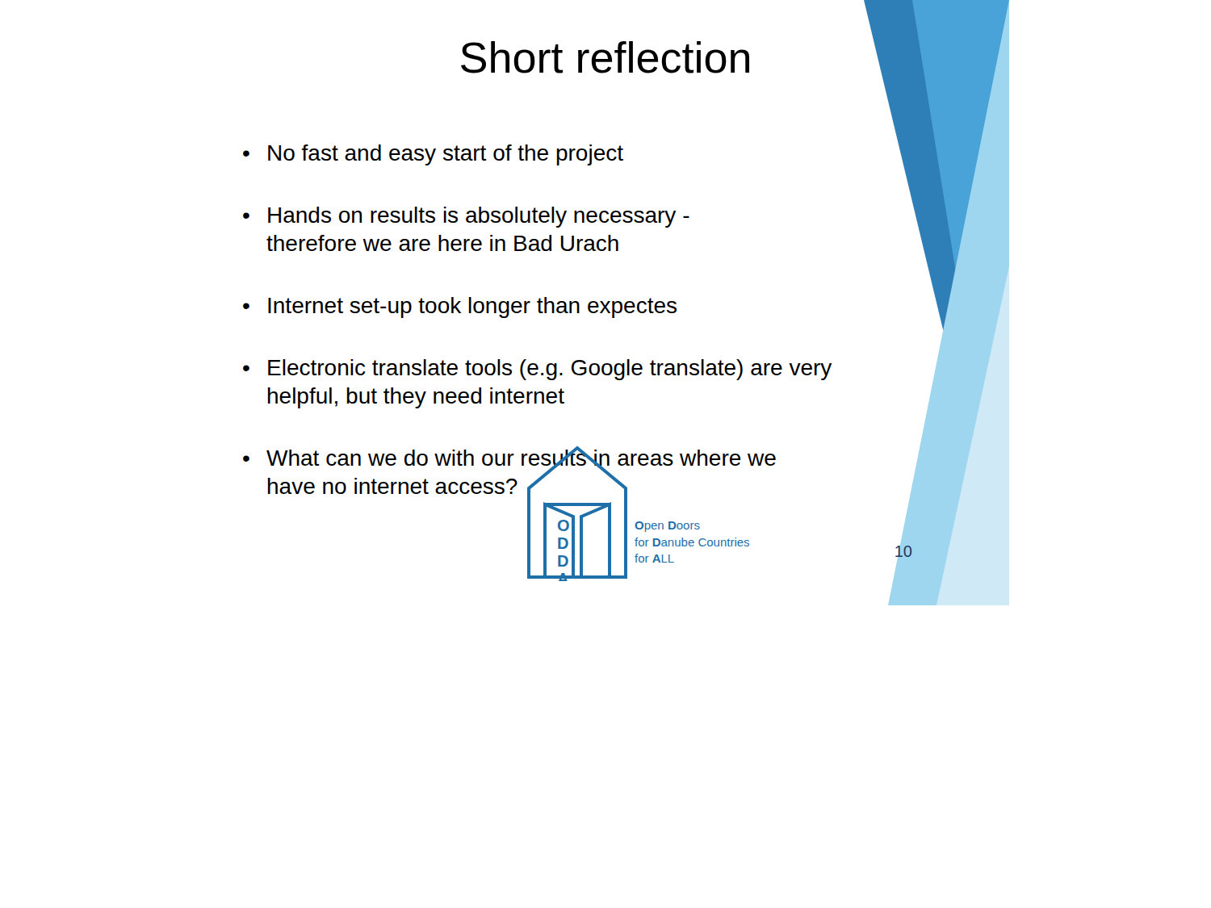Short reflection
No fast and easy start of the project
Hands on results is absolutely necessary -
therefore we are here in Bad Urach
Internet set-up took longer than expectes
Electronic translate tools (e.g. Google translate) are very helpful, but they need internet
What can we do with our results in areas where we
have no internet access?
O D D A
Open Doors
for Danube Countries
for ALL
10